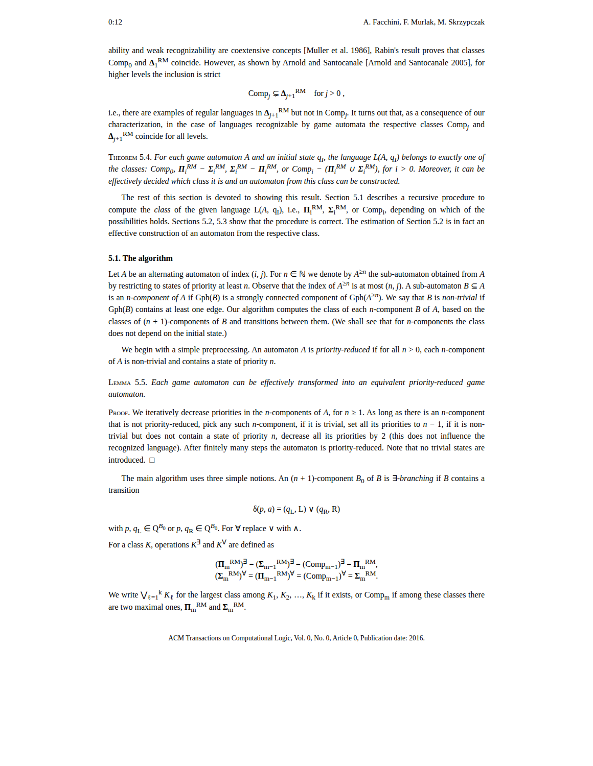0:12 A. Facchini, F. Murlak, M. Skrzypczak
ability and weak recognizability are coextensive concepts [Muller et al. 1986], Rabin's result proves that classes Comp0 and Δ1RM coincide. However, as shown by Arnold and Santocanale [Arnold and Santocanale 2005], for higher levels the inclusion is strict
Compj ⊊ Δj+1RM for j > 0 ,
i.e., there are examples of regular languages in Δj+1RM but not in Compj. It turns out that, as a consequence of our characterization, in the case of languages recognizable by game automata the respective classes Compj and Δj+1RM coincide for all levels.
Theorem 5.4. For each game automaton A and an initial state qI, the language L(A, qI) belongs to exactly one of the classes: Comp0, ΠiRM − ΣiRM, ΣiRM − ΠiRM, or Compi − (ΠiRM ∪ ΣiRM), for i > 0. Moreover, it can be effectively decided which class it is and an automaton from this class can be constructed.
The rest of this section is devoted to showing this result. Section 5.1 describes a recursive procedure to compute the class of the given language L(A, qI), i.e., ΠiRM, ΣiRM, or Compi, depending on which of the possibilities holds. Sections 5.2, 5.3 show that the procedure is correct. The estimation of Section 5.2 is in fact an effective construction of an automaton from the respective class.
5.1. The algorithm
Let A be an alternating automaton of index (i, j). For n ∈ ℕ we denote by A≥n the sub-automaton obtained from A by restricting to states of priority at least n. Observe that the index of A≥n is at most (n, j). A sub-automaton B ⊆ A is an n-component of A if Gph(B) is a strongly connected component of Gph(A≥n). We say that B is non-trivial if Gph(B) contains at least one edge. Our algorithm computes the class of each n-component B of A, based on the classes of (n + 1)-components of B and transitions between them. (We shall see that for n-components the class does not depend on the initial state.)
We begin with a simple preprocessing. An automaton A is priority-reduced if for all n > 0, each n-component of A is non-trivial and contains a state of priority n.
Lemma 5.5. Each game automaton can be effectively transformed into an equivalent priority-reduced game automaton.
Proof. We iteratively decrease priorities in the n-components of A, for n ≥ 1. As long as there is an n-component that is not priority-reduced, pick any such n-component, if it is trivial, set all its priorities to n − 1, if it is non-trivial but does not contain a state of priority n, decrease all its priorities by 2 (this does not influence the recognized language). After finitely many steps the automaton is priority-reduced. Note that no trivial states are introduced. □
The main algorithm uses three simple notions. An (n + 1)-component B0 of B is ∃-branching if B contains a transition
δ(p, a) = (qL, L) ∨ (qR, R)
with p, qL ∈ QB0 or p, qR ∈ QB0. For ∀ replace ∨ with ∧.
For a class K, operations K∃ and K∀ are defined as
(ΠmRM)∃ = (Σm−1RM)∃ = (Compm−1)∃ = ΠmRM,
(ΣmRM)∀ = (Πm−1RM)∀ = (Compm−1)∀ = ΣmRM.
We write ⋁ℓ=1k Kℓ for the largest class among K1, K2, …, Kk if it exists, or Compm if among these classes there are two maximal ones, ΠmRM and ΣmRM.
ACM Transactions on Computational Logic, Vol. 0, No. 0, Article 0, Publication date: 2016.